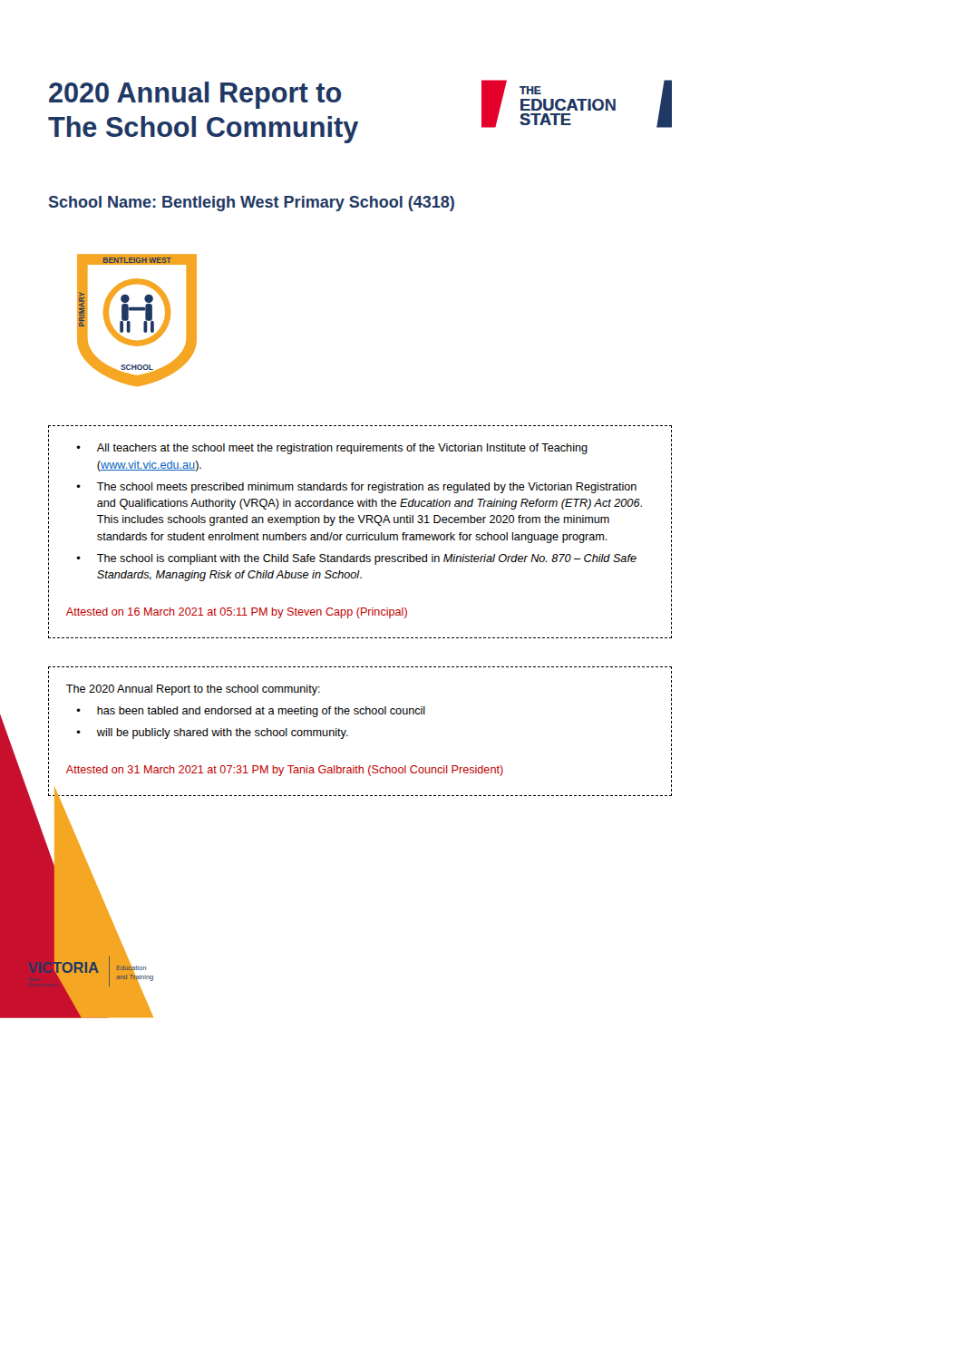2020 Annual Report to
The School Community
THE EDUCATION STATE THE EDUCATION STATE
School Name: Bentleigh West Primary School (4318)
BENTLEIGH WEST SCHOOL PRIMARY
All teachers at the school meet the registration requirements of the Victorian Institute of Teaching (www.vit.vic.edu.au).
The school meets prescribed minimum standards for registration as regulated by the Victorian Registration and Qualifications Authority (VRQA) in accordance with the Education and Training Reform (ETR) Act 2006. This includes schools granted an exemption by the VRQA until 31 December 2020 from the minimum standards for student enrolment numbers and/or curriculum framework for school language program.
The school is compliant with the Child Safe Standards prescribed in Ministerial Order No. 870 – Child Safe Standards, Managing Risk of Child Abuse in School.
Attested on 16 March 2021 at 05:11 PM by Steven Capp (Principal)
The 2020 Annual Report to the school community:
has been tabled and endorsed at a meeting of the school council
will be publicly shared with the school community.
Attested on 31 March 2021 at 07:31 PM by Tania Galbraith (School Council President)
VICTORIA State Government Education and Training